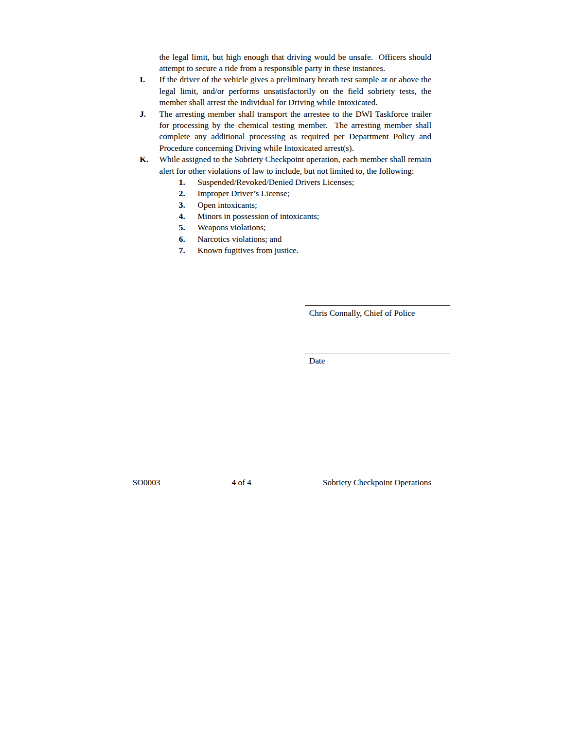the legal limit, but high enough that driving would be unsafe. Officers should attempt to secure a ride from a responsible party in these instances.
I. If the driver of the vehicle gives a preliminary breath test sample at or above the legal limit, and/or performs unsatisfactorily on the field sobriety tests, the member shall arrest the individual for Driving while Intoxicated.
J. The arresting member shall transport the arrestee to the DWI Taskforce trailer for processing by the chemical testing member. The arresting member shall complete any additional processing as required per Department Policy and Procedure concerning Driving while Intoxicated arrest(s).
K. While assigned to the Sobriety Checkpoint operation, each member shall remain alert for other violations of law to include, but not limited to, the following:
1. Suspended/Revoked/Denied Drivers Licenses;
2. Improper Driver’s License;
3. Open intoxicants;
4. Minors in possession of intoxicants;
5. Weapons violations;
6. Narcotics violations; and
7. Known fugitives from justice.
Chris Connally, Chief of Police
Date
SO0003
4 of 4
Sobriety Checkpoint Operations